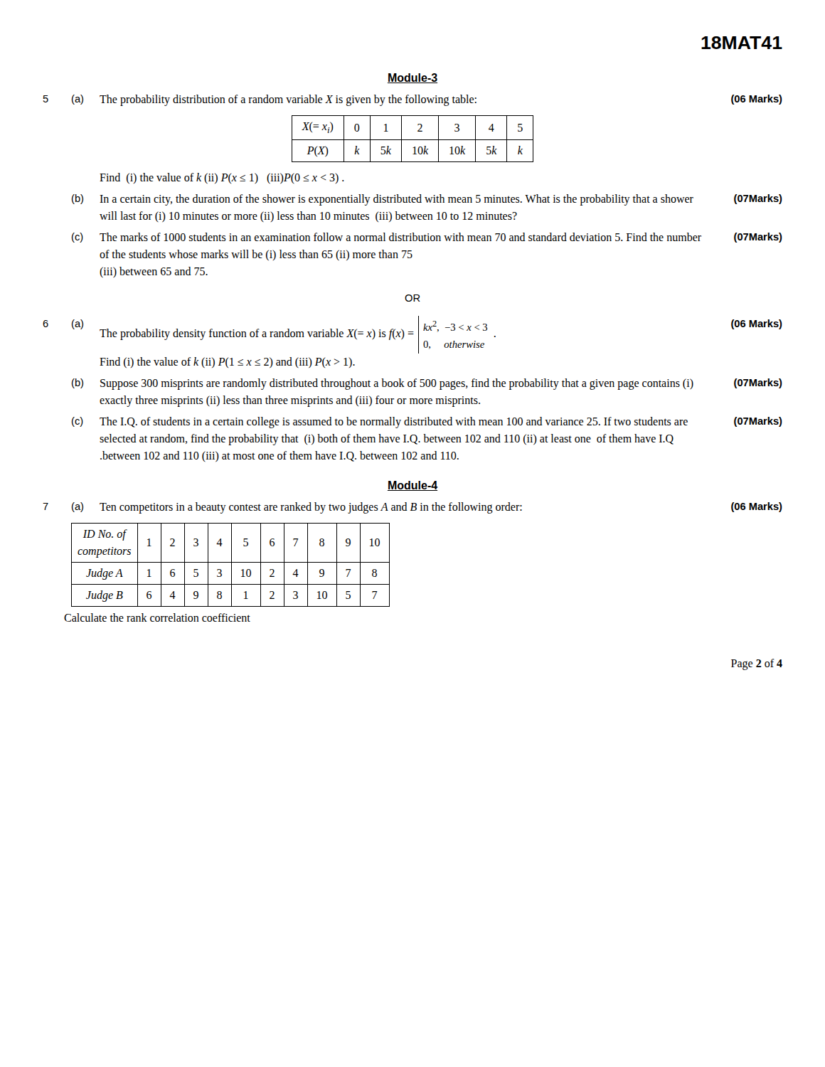18MAT41
Module-3
5
(a)
The probability distribution of a random variable X is given by the following table:
(06 Marks)
| X (= x i ) | 0 | 1 | 2 | 3 | 4 | 5 |
| P ( X ) | k | 5 k | 10 k | 10 k | 5 k | k |
Find (i) the value of k (ii) P(x ≤ 1) (iii)P(0 ≤ x < 3) .
(b)
In a certain city, the duration of the shower is exponentially distributed with mean 5 minutes. What is the probability that a shower will last for (i) 10 minutes or more (ii) less than 10 minutes (iii) between 10 to 12 minutes?
(07Marks)
(c)
The marks of 1000 students in an examination follow a normal distribution with mean 70 and standard deviation 5. Find the number of the students whose marks will be (i) less than 65 (ii) more than 75
(iii) between 65 and 75.
(07Marks)
OR
6
(a)
The probability density function of a random variable X(= x) is f(x) =
| kx 2 , −3 < x < 3 |
| 0, otherwise |
.
Find (i) the value of k (ii) P(1 ≤ x ≤ 2) and (iii) P(x > 1).
(06 Marks)
(b)
Suppose 300 misprints are randomly distributed throughout a book of 500 pages, find the probability that a given page contains (i) exactly three misprints (ii) less than three misprints and (iii) four or more misprints.
(07Marks)
(c)
The I.Q. of students in a certain college is assumed to be normally distributed with mean 100 and variance 25. If two students are selected at random, find the probability that (i) both of them have I.Q. between 102 and 110 (ii) at least one of them have I.Q .between 102 and 110 (iii) at most one of them have I.Q. between 102 and 110.
(07Marks)
Module-4
7
(a)
Ten competitors in a beauty contest are ranked by two judges A and B in the following order:
(06 Marks)
| ID No. of competitors | 1 | 2 | 3 | 4 | 5 | 6 | 7 | 8 | 9 | 10 |
| Judge A | 1 | 6 | 5 | 3 | 10 | 2 | 4 | 9 | 7 | 8 |
| Judge B | 6 | 4 | 9 | 8 | 1 | 2 | 3 | 10 | 5 | 7 |
Calculate the rank correlation coefficient
Page 2 of 4